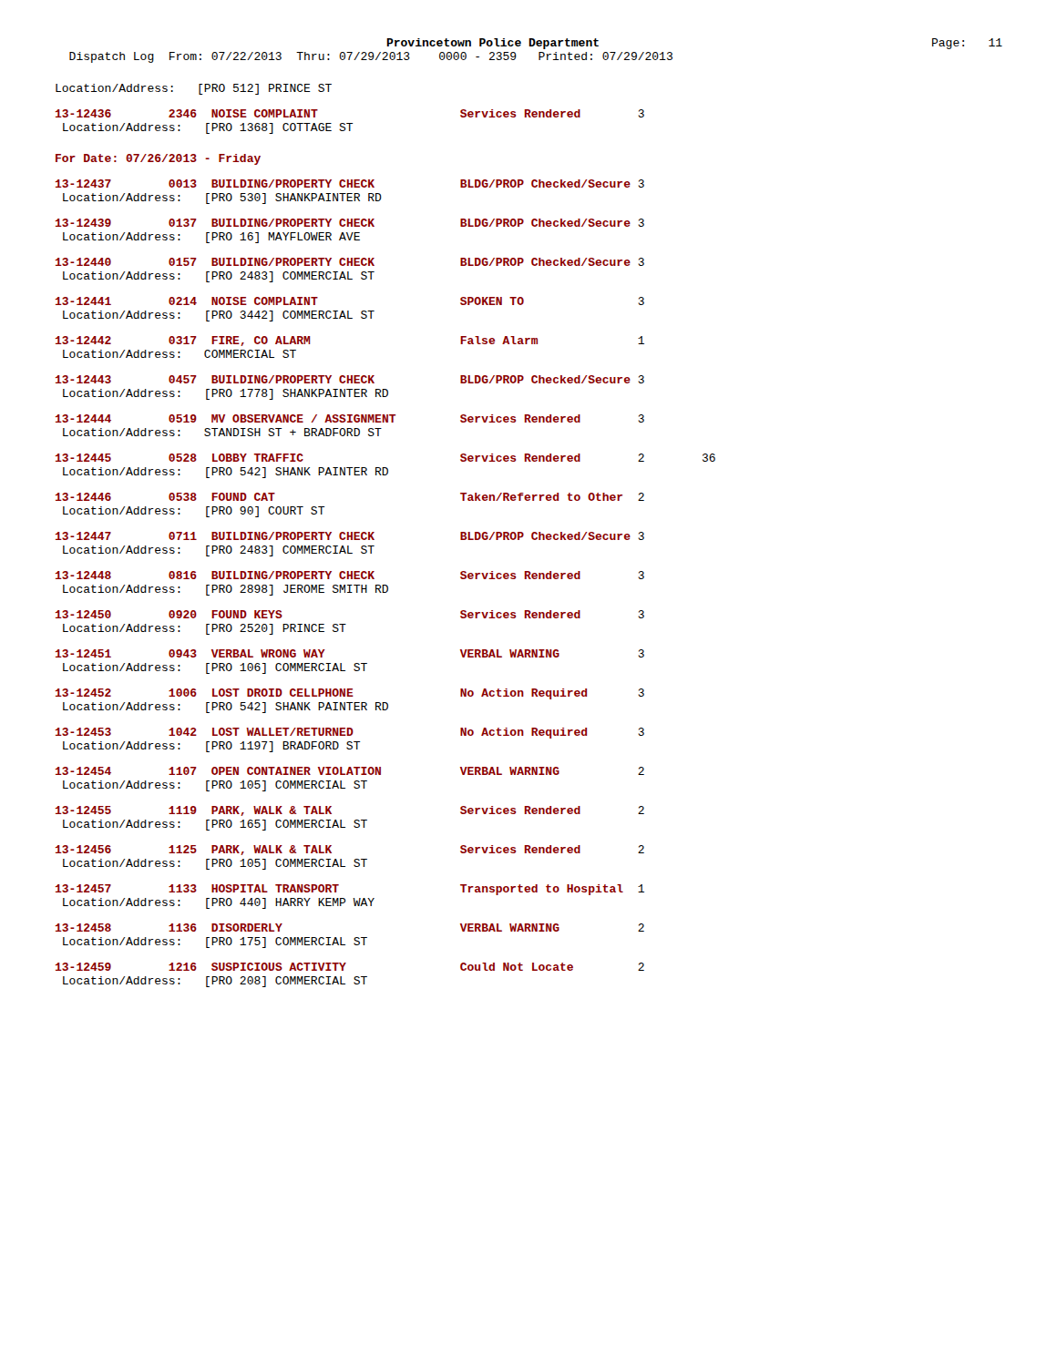Provincetown Police Department
Page: 11
Dispatch Log From: 07/22/2013 Thru: 07/29/2013 0000 - 2359 Printed: 07/29/2013
Location/Address: [PRO 512] PRINCE ST
13-12436 2346 NOISE COMPLAINT Services Rendered 3
Location/Address: [PRO 1368] COTTAGE ST
For Date: 07/26/2013 - Friday
13-12437 0013 BUILDING/PROPERTY CHECK BLDG/PROP Checked/Secure 3
Location/Address: [PRO 530] SHANKPAINTER RD
13-12439 0137 BUILDING/PROPERTY CHECK BLDG/PROP Checked/Secure 3
Location/Address: [PRO 16] MAYFLOWER AVE
13-12440 0157 BUILDING/PROPERTY CHECK BLDG/PROP Checked/Secure 3
Location/Address: [PRO 2483] COMMERCIAL ST
13-12441 0214 NOISE COMPLAINT SPOKEN TO 3
Location/Address: [PRO 3442] COMMERCIAL ST
13-12442 0317 FIRE, CO ALARM False Alarm 1
Location/Address: COMMERCIAL ST
13-12443 0457 BUILDING/PROPERTY CHECK BLDG/PROP Checked/Secure 3
Location/Address: [PRO 1778] SHANKPAINTER RD
13-12444 0519 MV OBSERVANCE / ASSIGNMENT Services Rendered 3
Location/Address: STANDISH ST + BRADFORD ST
13-12445 0528 LOBBY TRAFFIC Services Rendered 2 36
Location/Address: [PRO 542] SHANK PAINTER RD
13-12446 0538 FOUND CAT Taken/Referred to Other 2
Location/Address: [PRO 90] COURT ST
13-12447 0711 BUILDING/PROPERTY CHECK BLDG/PROP Checked/Secure 3
Location/Address: [PRO 2483] COMMERCIAL ST
13-12448 0816 BUILDING/PROPERTY CHECK Services Rendered 3
Location/Address: [PRO 2898] JEROME SMITH RD
13-12450 0920 FOUND KEYS Services Rendered 3
Location/Address: [PRO 2520] PRINCE ST
13-12451 0943 VERBAL WRONG WAY VERBAL WARNING 3
Location/Address: [PRO 106] COMMERCIAL ST
13-12452 1006 LOST DROID CELLPHONE No Action Required 3
Location/Address: [PRO 542] SHANK PAINTER RD
13-12453 1042 LOST WALLET/RETURNED No Action Required 3
Location/Address: [PRO 1197] BRADFORD ST
13-12454 1107 OPEN CONTAINER VIOLATION VERBAL WARNING 2
Location/Address: [PRO 105] COMMERCIAL ST
13-12455 1119 PARK, WALK & TALK Services Rendered 2
Location/Address: [PRO 165] COMMERCIAL ST
13-12456 1125 PARK, WALK & TALK Services Rendered 2
Location/Address: [PRO 105] COMMERCIAL ST
13-12457 1133 HOSPITAL TRANSPORT Transported to Hospital 1
Location/Address: [PRO 440] HARRY KEMP WAY
13-12458 1136 DISORDERLY VERBAL WARNING 2
Location/Address: [PRO 175] COMMERCIAL ST
13-12459 1216 SUSPICIOUS ACTIVITY Could Not Locate 2
Location/Address: [PRO 208] COMMERCIAL ST